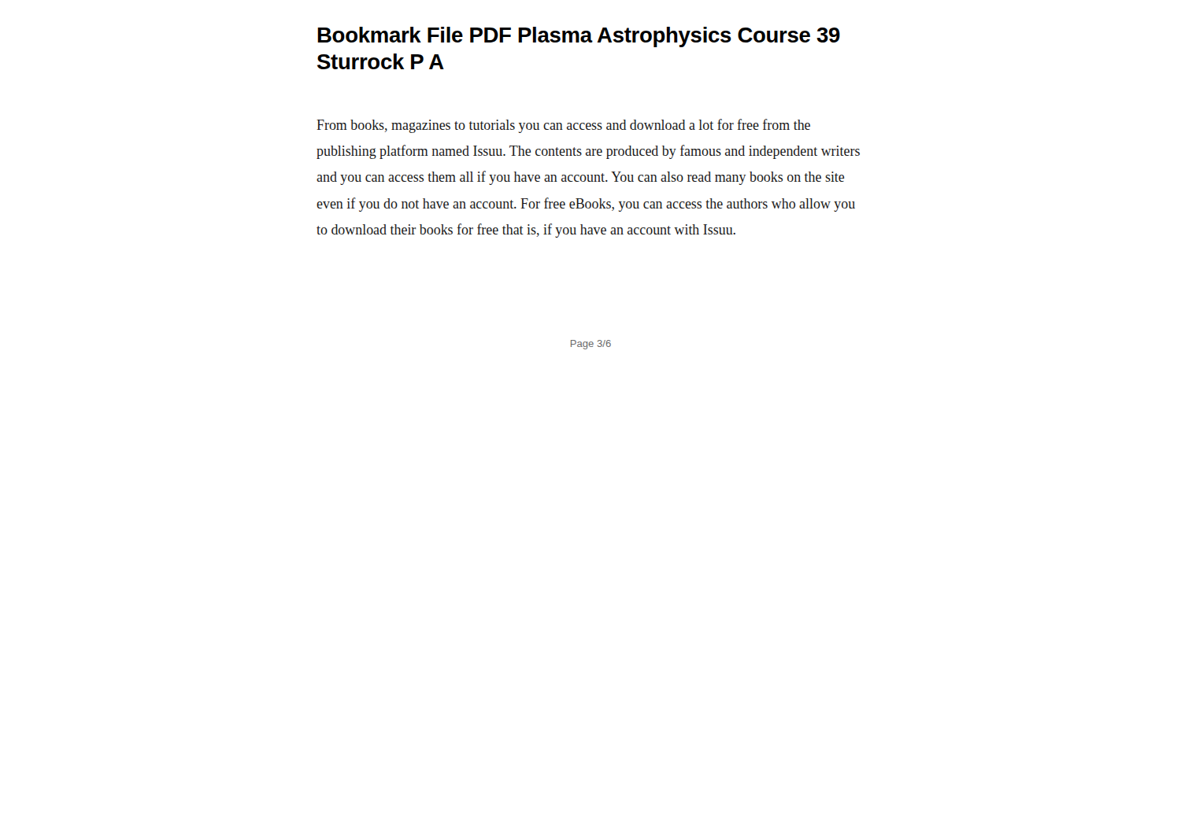Bookmark File PDF Plasma Astrophysics Course 39 Sturrock P A
From books, magazines to tutorials you can access and download a lot for free from the publishing platform named Issuu. The contents are produced by famous and independent writers and you can access them all if you have an account. You can also read many books on the site even if you do not have an account. For free eBooks, you can access the authors who allow you to download their books for free that is, if you have an account with Issuu.
Page 3/6